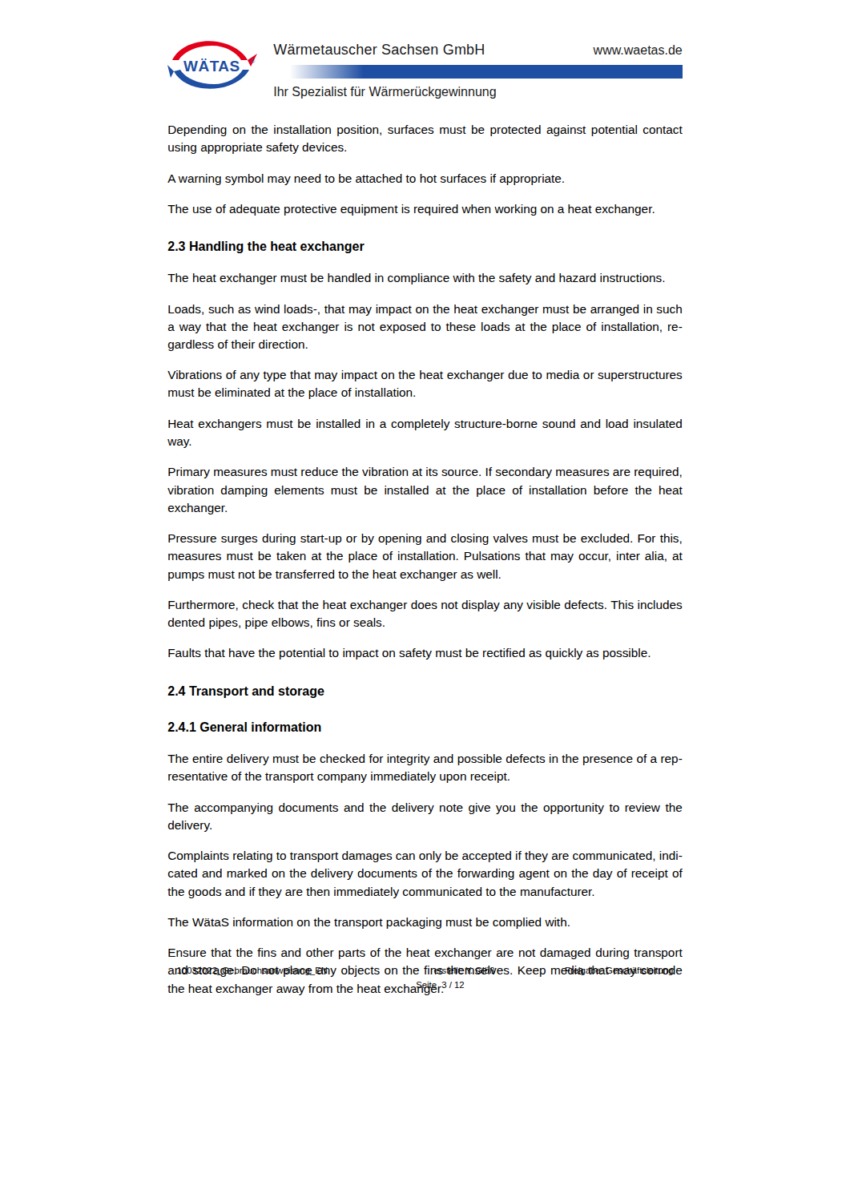WÄTAS ®
Wärmetauscher Sachsen GmbH www.waetas.de
Ihr Spezialist für Wärmerückgewinnung
Depending on the installation position, surfaces must be protected against potential contact using appropriate safety devices.
A warning symbol may need to be attached to hot surfaces if appropriate.
The use of adequate protective equipment is required when working on a heat exchanger.
2.3 Handling the heat exchanger
The heat exchanger must be handled in compliance with the safety and hazard instructions.
Loads, such as wind loads-, that may impact on the heat exchanger must be arranged in such a way that the heat exchanger is not exposed to these loads at the place of installation, regardless of their direction.
Vibrations of any type that may impact on the heat exchanger due to media or superstructures must be eliminated at the place of installation.
Heat exchangers must be installed in a completely structure-borne sound and load insulated way.
Primary measures must reduce the vibration at its source. If secondary measures are required, vibration damping elements must be installed at the place of installation before the heat exchanger.
Pressure surges during start-up or by opening and closing valves must be excluded. For this, measures must be taken at the place of installation. Pulsations that may occur, inter alia, at pumps must not be transferred to the heat exchanger as well.
Furthermore, check that the heat exchanger does not display any visible defects. This includes dented pipes, pipe elbows, fins or seals.
Faults that have the potential to impact on safety must be rectified as quickly as possible.
2.4 Transport and storage
2.4.1 General information
The entire delivery must be checked for integrity and possible defects in the presence of a representative of the transport company immediately upon receipt.
The accompanying documents and the delivery note give you the opportunity to review the delivery.
Complaints relating to transport damages can only be accepted if they are communicated, indicated and marked on the delivery documents of the forwarding agent on the day of receipt of the goods and if they are then immediately communicated to the manufacturer.
The WätaS information on the transport packaging must be complied with.
Ensure that the fins and other parts of the heat exchanger are not damaged during transport and storage. Do not place any objects on the fins themselves. Keep media that may corrode the heat exchanger away from the heat exchanger.
10032022_Gebrauchsanweisung_EN erstellt: Y. Glöß Freigabe: Geschäftsleitung
Seite 3 / 12